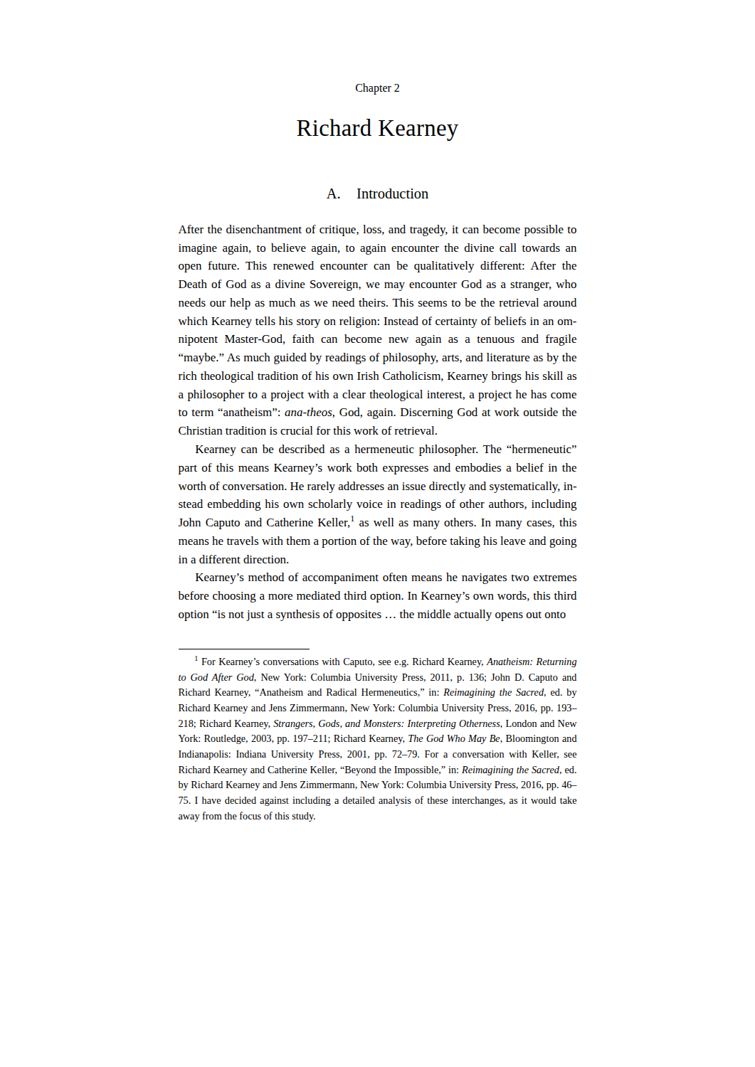Chapter 2
Richard Kearney
A. Introduction
After the disenchantment of critique, loss, and tragedy, it can become possible to imagine again, to believe again, to again encounter the divine call towards an open future. This renewed encounter can be qualitatively different: After the Death of God as a divine Sovereign, we may encounter God as a stranger, who needs our help as much as we need theirs. This seems to be the retrieval around which Kearney tells his story on religion: Instead of certainty of beliefs in an omnipotent Master-God, faith can become new again as a tenuous and fragile “maybe.” As much guided by readings of philosophy, arts, and literature as by the rich theological tradition of his own Irish Catholicism, Kearney brings his skill as a philosopher to a project with a clear theological interest, a project he has come to term “anatheism”: ana-theos, God, again. Discerning God at work outside the Christian tradition is crucial for this work of retrieval.
Kearney can be described as a hermeneutic philosopher. The “hermeneutic” part of this means Kearney’s work both expresses and embodies a belief in the worth of conversation. He rarely addresses an issue directly and systematically, instead embedding his own scholarly voice in readings of other authors, including John Caputo and Catherine Keller,1 as well as many others. In many cases, this means he travels with them a portion of the way, before taking his leave and going in a different direction.
Kearney’s method of accompaniment often means he navigates two extremes before choosing a more mediated third option. In Kearney’s own words, this third option “is not just a synthesis of opposites … the middle actually opens out onto
1 For Kearney’s conversations with Caputo, see e.g. Richard Kearney, Anatheism: Returning to God After God, New York: Columbia University Press, 2011, p. 136; John D. Caputo and Richard Kearney, “Anatheism and Radical Hermeneutics,” in: Reimagining the Sacred, ed. by Richard Kearney and Jens Zimmermann, New York: Columbia University Press, 2016, pp. 193–218; Richard Kearney, Strangers, Gods, and Monsters: Interpreting Otherness, London and New York: Routledge, 2003, pp. 197–211; Richard Kearney, The God Who May Be, Bloomington and Indianapolis: Indiana University Press, 2001, pp. 72–79. For a conversation with Keller, see Richard Kearney and Catherine Keller, “Beyond the Impossible,” in: Reimagining the Sacred, ed. by Richard Kearney and Jens Zimmermann, New York: Columbia University Press, 2016, pp. 46–75. I have decided against including a detailed analysis of these interchanges, as it would take away from the focus of this study.